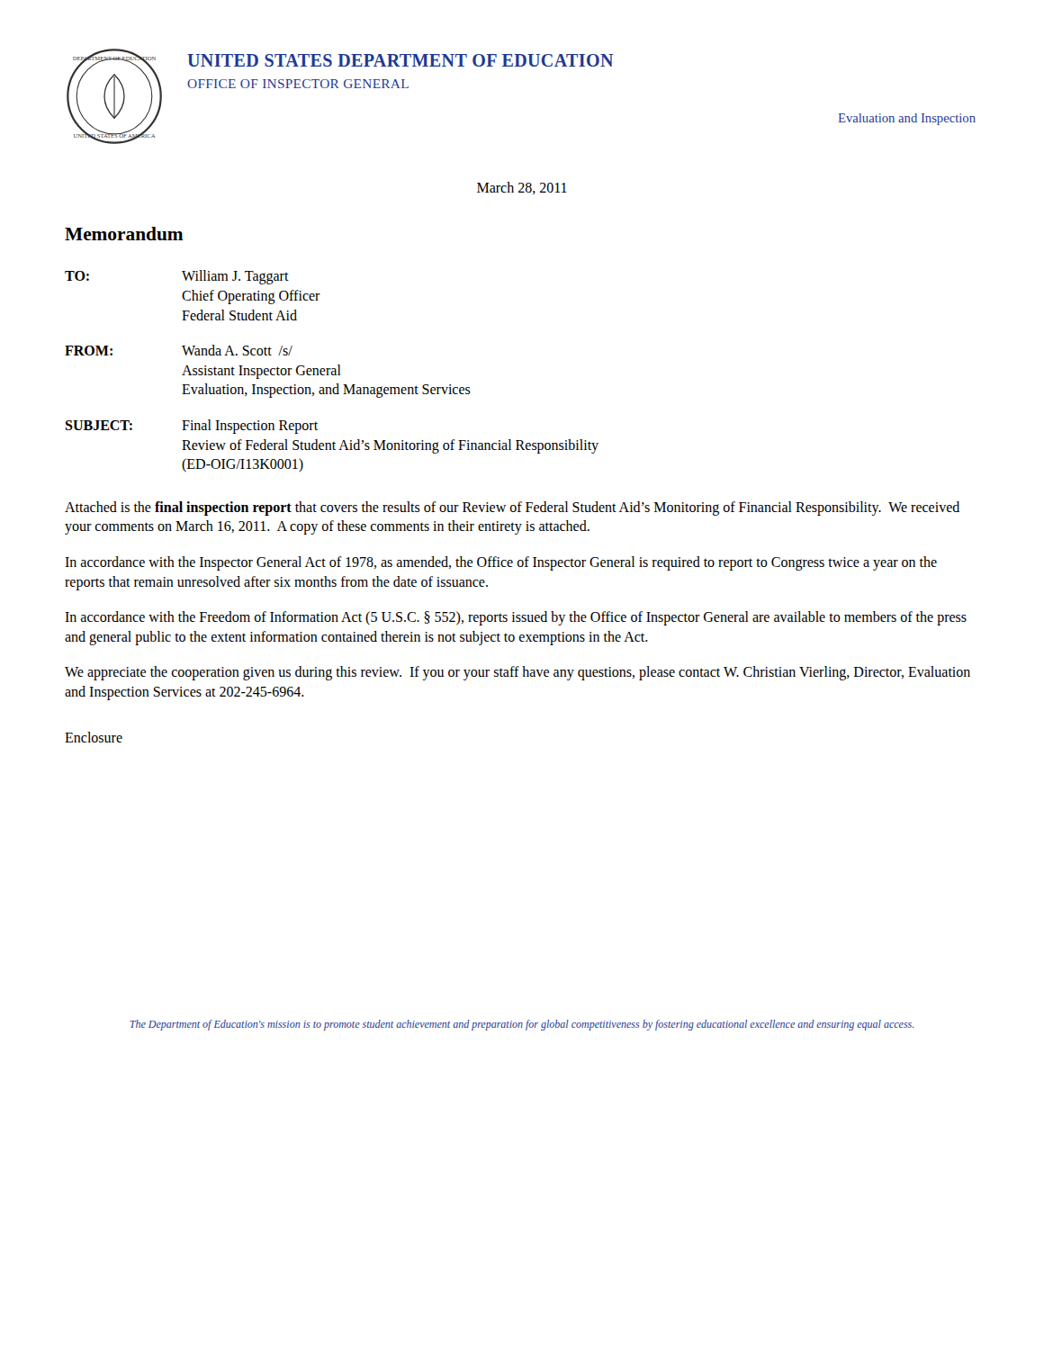UNITED STATES DEPARTMENT OF EDUCATION
OFFICE OF INSPECTOR GENERAL
Evaluation and Inspection
March 28, 2011
Memorandum
| TO: | William J. Taggart Chief Operating Officer Federal Student Aid |
| FROM: | Wanda A. Scott /s/ Assistant Inspector General Evaluation, Inspection, and Management Services |
| SUBJECT: | Final Inspection Report Review of Federal Student Aid’s Monitoring of Financial Responsibility (ED-OIG/I13K0001) |
Attached is the final inspection report that covers the results of our Review of Federal Student Aid’s Monitoring of Financial Responsibility. We received your comments on March 16, 2011. A copy of these comments in their entirety is attached.
In accordance with the Inspector General Act of 1978, as amended, the Office of Inspector General is required to report to Congress twice a year on the reports that remain unresolved after six months from the date of issuance.
In accordance with the Freedom of Information Act (5 U.S.C. § 552), reports issued by the Office of Inspector General are available to members of the press and general public to the extent information contained therein is not subject to exemptions in the Act.
We appreciate the cooperation given us during this review. If you or your staff have any questions, please contact W. Christian Vierling, Director, Evaluation and Inspection Services at 202-245-6964.
Enclosure
The Department of Education's mission is to promote student achievement and preparation for global competitiveness by fostering educational excellence and ensuring equal access.